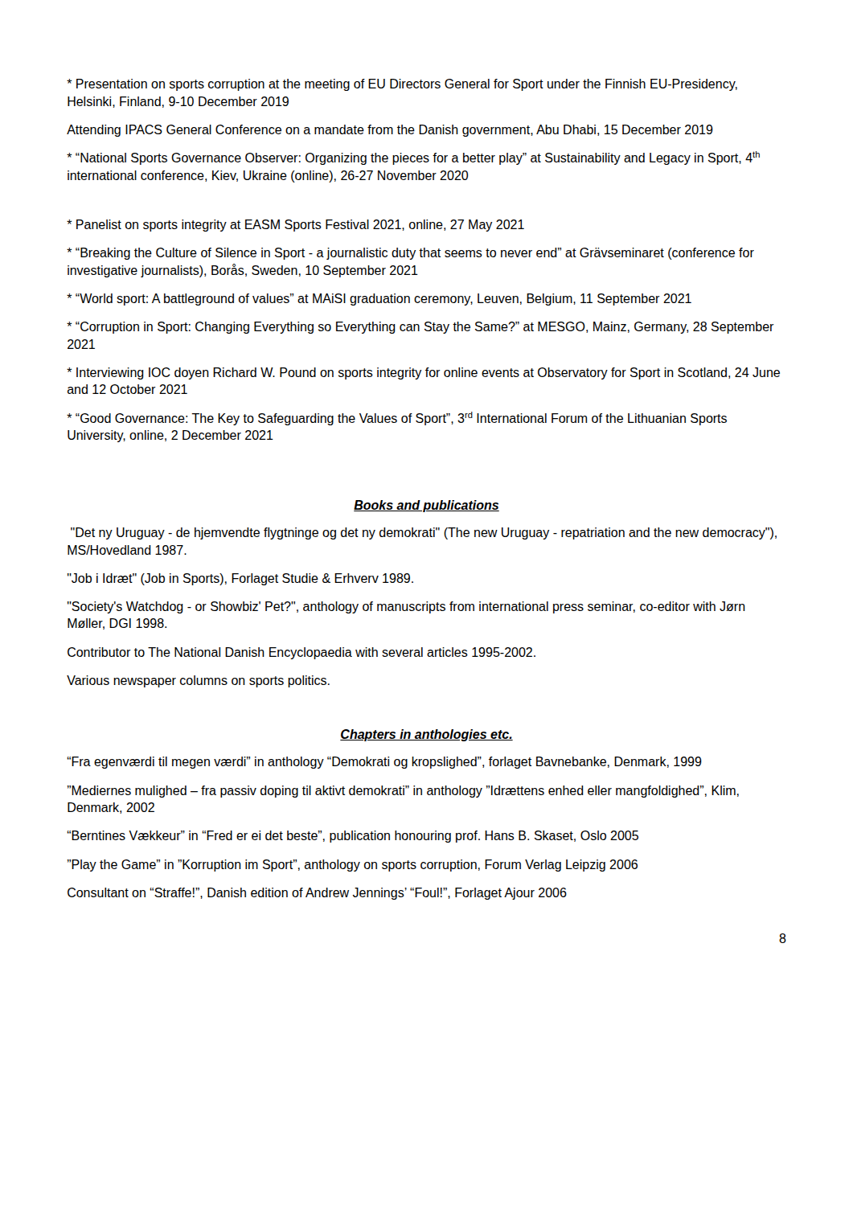* Presentation on sports corruption at the meeting of EU Directors General for Sport under the Finnish EU-Presidency, Helsinki, Finland, 9-10 December 2019
Attending IPACS General Conference on a mandate from the Danish government, Abu Dhabi, 15 December 2019
* “National Sports Governance Observer: Organizing the pieces for a better play” at Sustainability and Legacy in Sport, 4th international conference, Kiev, Ukraine (online), 26-27 November 2020
* Panelist on sports integrity at EASM Sports Festival 2021, online, 27 May 2021
* “Breaking the Culture of Silence in Sport - a journalistic duty that seems to never end” at Grävseminaret (conference for investigative journalists), Borås, Sweden, 10 September 2021
* “World sport: A battleground of values” at MAiSI graduation ceremony, Leuven, Belgium, 11 September 2021
* “Corruption in Sport: Changing Everything so Everything can Stay the Same?” at MESGO, Mainz, Germany, 28 September 2021
* Interviewing IOC doyen Richard W. Pound on sports integrity for online events at Observatory for Sport in Scotland, 24 June and 12 October 2021
* “Good Governance: The Key to Safeguarding the Values of Sport”, 3rd International Forum of the Lithuanian Sports University, online, 2 December 2021
Books and publications
"Det ny Uruguay - de hjemvendte flygtninge og det ny demokrati" (The new Uruguay - repatriation and the new democracy"), MS/Hovedland 1987.
"Job i Idræt" (Job in Sports), Forlaget Studie & Erhverv 1989.
"Society's Watchdog - or Showbiz' Pet?", anthology of manuscripts from international press seminar, co-editor with Jørn Møller, DGI 1998.
Contributor to The National Danish Encyclopaedia with several articles 1995-2002.
Various newspaper columns on sports politics.
Chapters in anthologies etc.
“Fra egenværdi til megen værdi” in anthology “Demokrati og kropslighed”, forlaget Bavnebanke, Denmark, 1999
”Mediernes mulighed – fra passiv doping til aktivt demokrati” in anthology ”Idrættens enhed eller mangfoldighed”, Klim, Denmark, 2002
“Berntines Vækkeur” in “Fred er ei det beste”, publication honouring prof. Hans B. Skaset, Oslo 2005
”Play the Game” in ”Korruption im Sport”, anthology on sports corruption, Forum Verlag Leipzig 2006
Consultant on “Straffe!”, Danish edition of Andrew Jennings’ “Foul!”, Forlaget Ajour 2006
8